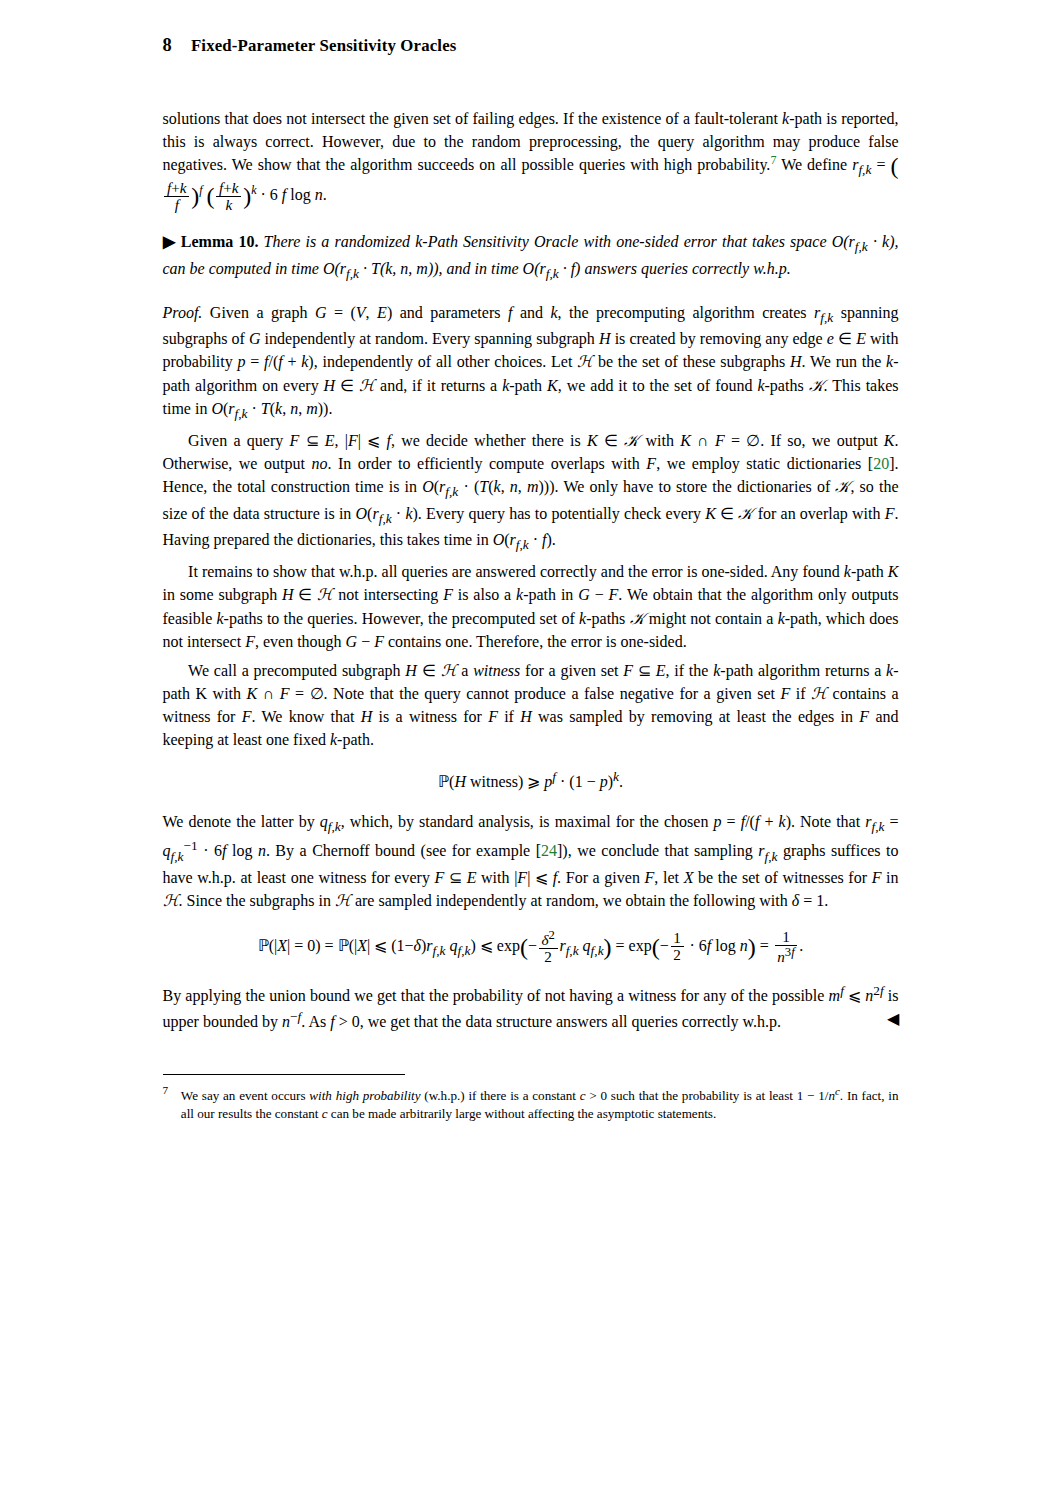8 Fixed-Parameter Sensitivity Oracles
solutions that does not intersect the given set of failing edges. If the existence of a fault-tolerant k-path is reported, this is always correct. However, due to the random preprocessing, the query algorithm may produce false negatives. We show that the algorithm succeeds on all possible queries with high probability.7 We define rf,k = (f+k f) f (f+k k) k · 6 f log n.
▶ Lemma 10. There is a randomized k-Path Sensitivity Oracle with one-sided error that takes space O(rf,k · k), can be computed in time O(rf,k · T(k, n, m)), and in time O(rf,k · f) answers queries correctly w.h.p.
Proof. Given a graph G = (V, E) and parameters f and k, the precomputing algorithm creates rf,k spanning subgraphs of G independently at random. Every spanning subgraph H is created by removing any edge e ∈ E with probability p = f/(f + k), independently of all other choices. Let ℋ be the set of these subgraphs H. We run the k-path algorithm on every H ∈ ℋ and, if it returns a k-path K, we add it to the set of found k-paths 𝒦. This takes time in O(rf,k · T(k, n, m)).
Given a query F ⊆ E, |F| ⩽ f, we decide whether there is K ∈ 𝒦 with K ∩ F = ∅. If so, we output K. Otherwise, we output no. In order to efficiently compute overlaps with F, we employ static dictionaries [20]. Hence, the total construction time is in O(rf,k · (T(k, n, m))). We only have to store the dictionaries of 𝒦, so the size of the data structure is in O(rf,k · k). Every query has to potentially check every K ∈ 𝒦 for an overlap with F. Having prepared the dictionaries, this takes time in O(rf,k · f).
It remains to show that w.h.p. all queries are answered correctly and the error is one-sided. Any found k-path K in some subgraph H ∈ ℋ not intersecting F is also a k-path in G − F. We obtain that the algorithm only outputs feasible k-paths to the queries. However, the precomputed set of k-paths 𝒦 might not contain a k-path, which does not intersect F, even though G − F contains one. Therefore, the error is one-sided.
We call a precomputed subgraph H ∈ ℋ a witness for a given set F ⊆ E, if the k-path algorithm returns a k-path K with K ∩ F = ∅. Note that the query cannot produce a false negative for a given set F if ℋ contains a witness for F. We know that H is a witness for F if H was sampled by removing at least the edges in F and keeping at least one fixed k-path.
ℙ(H witness) ⩾ pf · (1 − p)k.
We denote the latter by qf,k, which, by standard analysis, is maximal for the chosen p = f/(f + k). Note that rf,k = qf,k−1 · 6f log n. By a Chernoff bound (see for example [24]), we conclude that sampling rf,k graphs suffices to have w.h.p. at least one witness for every F ⊆ E with |F| ⩽ f. For a given F, let X be the set of witnesses for F in ℋ. Since the subgraphs in ℋ are sampled independently at random, we obtain the following with δ = 1.
ℙ(|X| = 0) = ℙ(|X| ⩽ (1−δ)rf,k qf,k) ⩽ exp(−δ22 rf,k qf,k) = exp(−12 · 6f log n) = 1 n3f.
By applying the union bound we get that the probability of not having a witness for any of the possible mf ⩽ n2f is upper bounded by n−f. As f > 0, we get that the data structure answers all queries correctly w.h.p. ◀
7 We say an event occurs with high probability (w.h.p.) if there is a constant c > 0 such that the probability is at least 1 − 1/nc. In fact, in all our results the constant c can be made arbitrarily large without affecting the asymptotic statements.